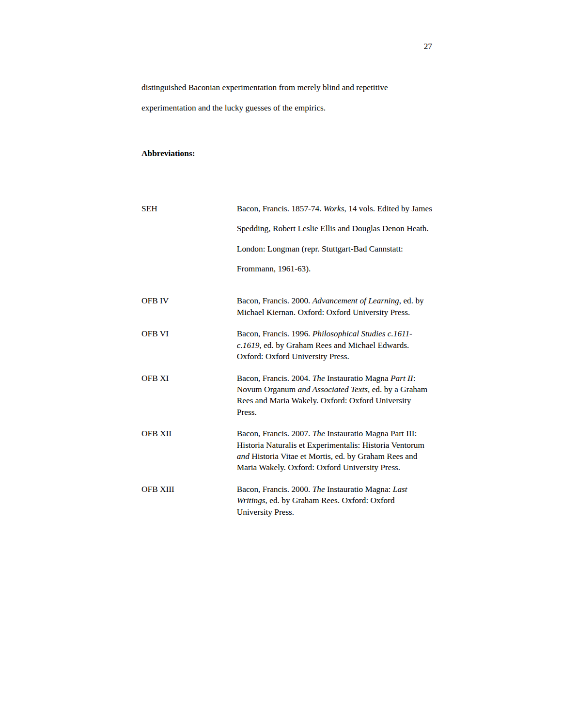27
distinguished Baconian experimentation from merely blind and repetitive experimentation and the lucky guesses of the empirics.
Abbreviations:
| SEH | Bacon, Francis. 1857-74. Works , 14 vols. Edited by James Spedding, Robert Leslie Ellis and Douglas Denon Heath. London: Longman (repr. Stuttgart-Bad Cannstatt: Frommann, 1961-63). |
| OFB IV | Bacon, Francis. 2000. Advancement of Learning , ed. by Michael Kiernan. Oxford: Oxford University Press. |
| OFB VI | Bacon, Francis. 1996. Philosophical Studies c.1611-c.1619 , ed. by Graham Rees and Michael Edwards. Oxford: Oxford University Press. |
| OFB XI | Bacon, Francis. 2004. The Instauratio Magna Part II : Novum Organum and Associated Texts , ed. by a Graham Rees and Maria Wakely. Oxford: Oxford University Press. |
| OFB XII | Bacon, Francis. 2007. The Instauratio Magna Part III: Historia Naturalis et Experimentalis: Historia Ventorum and Historia Vitae et Mortis, ed. by Graham Rees and Maria Wakely. Oxford: Oxford University Press. |
| OFB XIII | Bacon, Francis. 2000. The Instauratio Magna: Last Writings , ed. by Graham Rees. Oxford: Oxford University Press. |